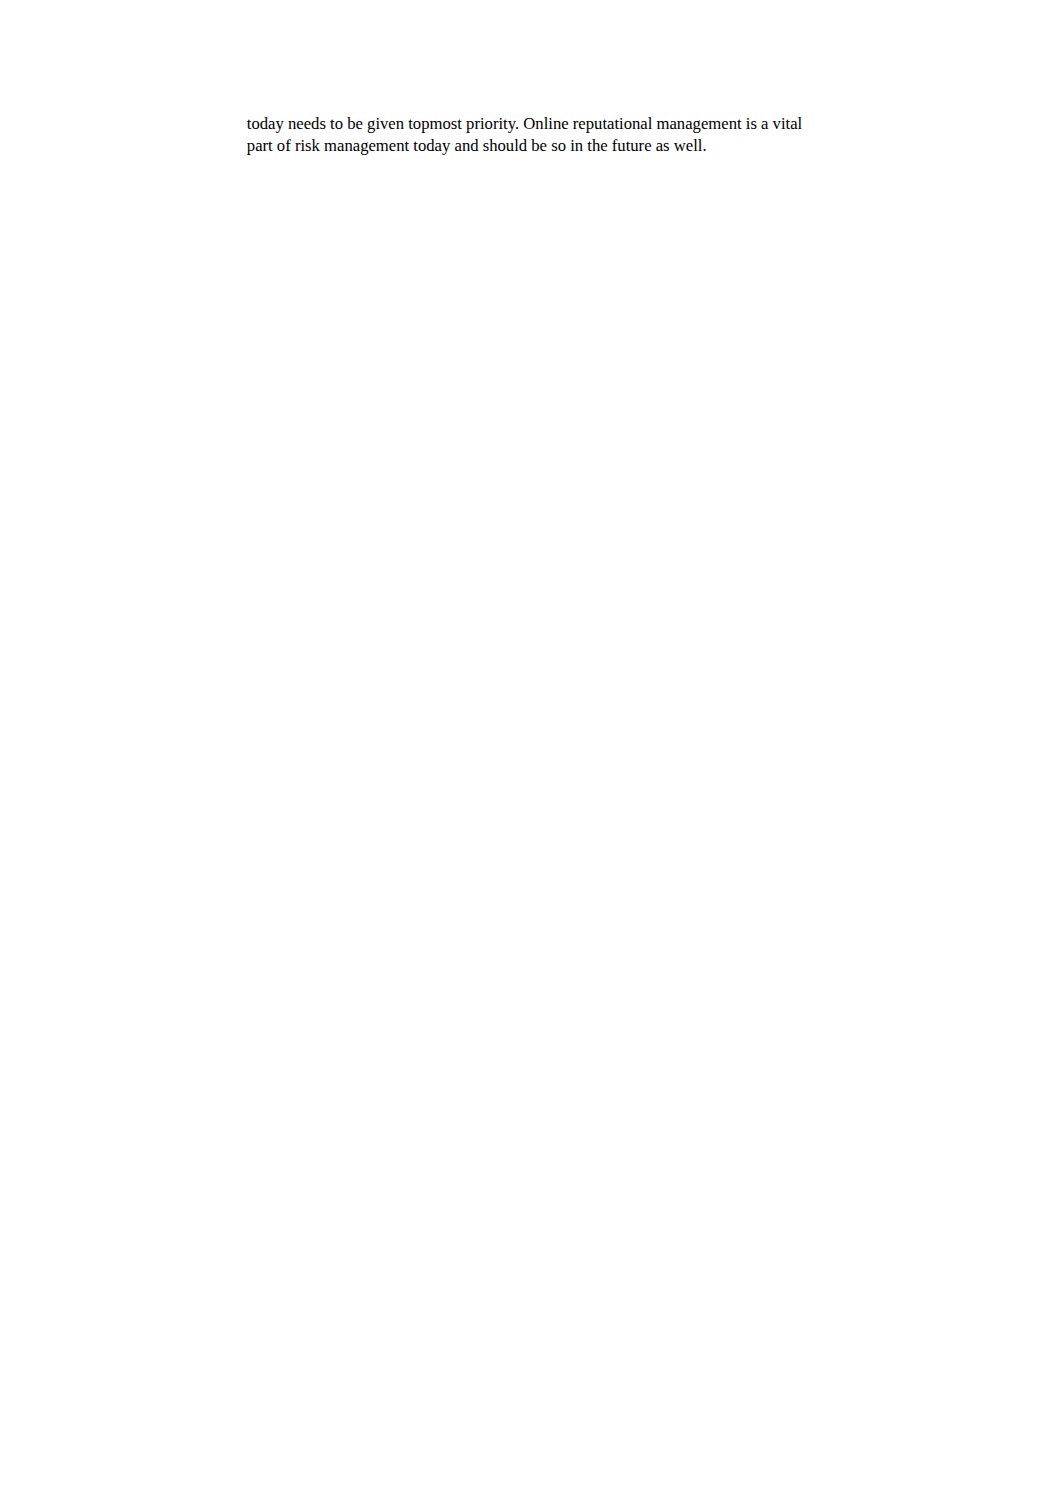today needs to be given topmost priority. Online reputational management is a vital part of risk management today and should be so in the future as well.